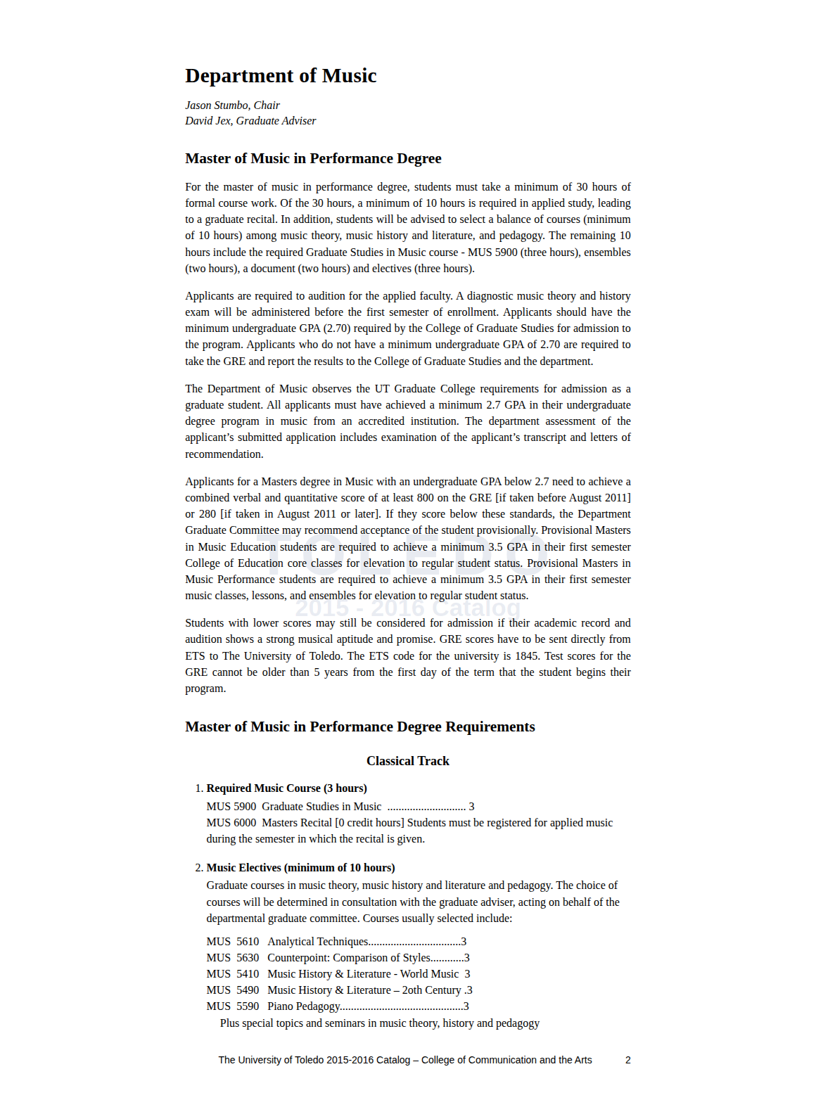TOLEDO
2015 - 2016 Catalog
Department of Music
Jason Stumbo, Chair
David Jex, Graduate Adviser
Master of Music in Performance Degree
For the master of music in performance degree, students must take a minimum of 30 hours of formal course work. Of the 30 hours, a minimum of 10 hours is required in applied study, leading to a graduate recital. In addition, students will be advised to select a balance of courses (minimum of 10 hours) among music theory, music history and literature, and pedagogy. The remaining 10 hours include the required Graduate Studies in Music course - MUS 5900 (three hours), ensembles (two hours), a document (two hours) and electives (three hours).
Applicants are required to audition for the applied faculty. A diagnostic music theory and history exam will be administered before the first semester of enrollment. Applicants should have the minimum undergraduate GPA (2.70) required by the College of Graduate Studies for admission to the program. Applicants who do not have a minimum undergraduate GPA of 2.70 are required to take the GRE and report the results to the College of Graduate Studies and the department.
The Department of Music observes the UT Graduate College requirements for admission as a graduate student. All applicants must have achieved a minimum 2.7 GPA in their undergraduate degree program in music from an accredited institution. The department assessment of the applicant’s submitted application includes examination of the applicant’s transcript and letters of recommendation.
Applicants for a Masters degree in Music with an undergraduate GPA below 2.7 need to achieve a combined verbal and quantitative score of at least 800 on the GRE [if taken before August 2011] or 280 [if taken in August 2011 or later]. If they score below these standards, the Department Graduate Committee may recommend acceptance of the student provisionally. Provisional Masters in Music Education students are required to achieve a minimum 3.5 GPA in their first semester College of Education core classes for elevation to regular student status. Provisional Masters in Music Performance students are required to achieve a minimum 3.5 GPA in their first semester music classes, lessons, and ensembles for elevation to regular student status.
Students with lower scores may still be considered for admission if their academic record and audition shows a strong musical aptitude and promise. GRE scores have to be sent directly from ETS to The University of Toledo. The ETS code for the university is 1845. Test scores for the GRE cannot be older than 5 years from the first day of the term that the student begins their program.
Master of Music in Performance Degree Requirements
Classical Track
Required Music Course (3 hours)
MUS 5900 Graduate Studies in Music ............................ 3
MUS 6000 Masters Recital [0 credit hours] Students must be registered for applied music during the semester in which the recital is given.
Music Electives (minimum of 10 hours)
Graduate courses in music theory, music history and literature and pedagogy. The choice of courses will be determined in consultation with the graduate adviser, acting on behalf of the departmental graduate committee. Courses usually selected include:
MUS 5610 Analytical Techniques.................................3
MUS 5630 Counterpoint: Comparison of Styles............3
MUS 5410 Music History & Literature - World Music 3
MUS 5490 Music History & Literature – 2oth Century .3
MUS 5590 Piano Pedagogy............................................3
Plus special topics and seminars in music theory, history and pedagogy
The University of Toledo 2015-2016 Catalog – College of Communication and the Arts 2